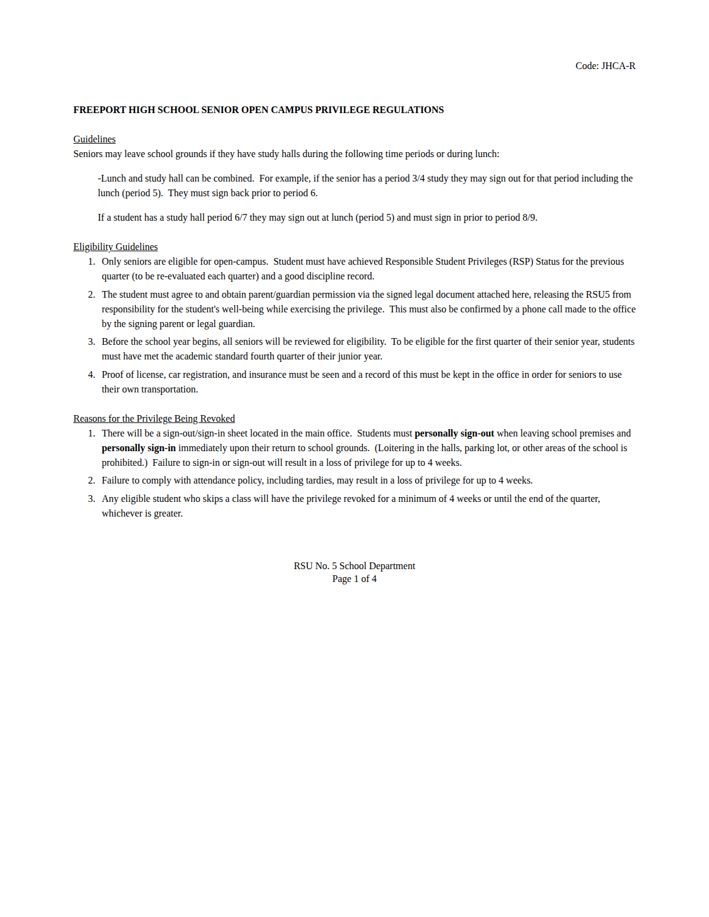Code: JHCA-R
FREEPORT HIGH SCHOOL SENIOR OPEN CAMPUS PRIVILEGE REGULATIONS
Guidelines
Seniors may leave school grounds if they have study halls during the following time periods or during lunch:
-Lunch and study hall can be combined. For example, if the senior has a period 3/4 study they may sign out for that period including the lunch (period 5). They must sign back prior to period 6.
If a student has a study hall period 6/7 they may sign out at lunch (period 5) and must sign in prior to period 8/9.
Eligibility Guidelines
Only seniors are eligible for open-campus. Student must have achieved Responsible Student Privileges (RSP) Status for the previous quarter (to be re-evaluated each quarter) and a good discipline record.
The student must agree to and obtain parent/guardian permission via the signed legal document attached here, releasing the RSU5 from responsibility for the student's well-being while exercising the privilege. This must also be confirmed by a phone call made to the office by the signing parent or legal guardian.
Before the school year begins, all seniors will be reviewed for eligibility. To be eligible for the first quarter of their senior year, students must have met the academic standard fourth quarter of their junior year.
Proof of license, car registration, and insurance must be seen and a record of this must be kept in the office in order for seniors to use their own transportation.
Reasons for the Privilege Being Revoked
There will be a sign-out/sign-in sheet located in the main office. Students must personally sign-out when leaving school premises and personally sign-in immediately upon their return to school grounds. (Loitering in the halls, parking lot, or other areas of the school is prohibited.) Failure to sign-in or sign-out will result in a loss of privilege for up to 4 weeks.
Failure to comply with attendance policy, including tardies, may result in a loss of privilege for up to 4 weeks.
Any eligible student who skips a class will have the privilege revoked for a minimum of 4 weeks or until the end of the quarter, whichever is greater.
RSU No. 5 School Department
Page 1 of 4